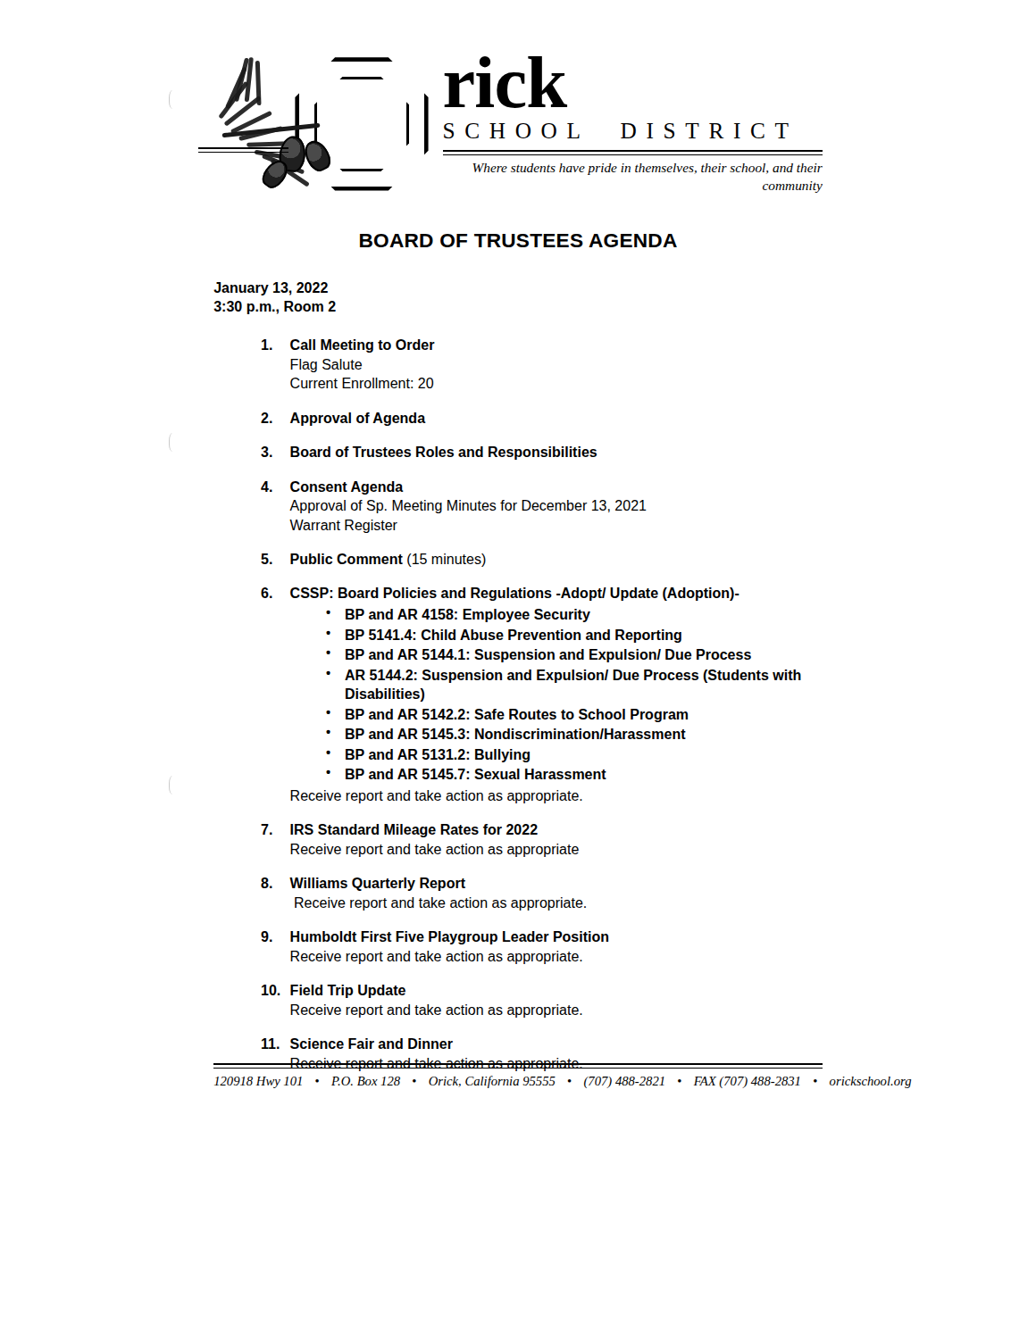rick
SCHOOL DISTRICT
Where students have pride in themselves, their school, and their community
BOARD OF TRUSTEES AGENDA
January 13, 2022
3:30 p.m., Room 2
Call Meeting to Order
Flag Salute
Current Enrollment: 20
Approval of Agenda
Board of Trustees Roles and Responsibilities
Consent Agenda
Approval of Sp. Meeting Minutes for December 13, 2021
Warrant Register
Public Comment (15 minutes)
CSSP: Board Policies and Regulations -Adopt/ Update (Adoption)-
BP and AR 4158: Employee Security
BP 5141.4: Child Abuse Prevention and Reporting
BP and AR 5144.1: Suspension and Expulsion/ Due Process
AR 5144.2: Suspension and Expulsion/ Due Process (Students with Disabilities)
BP and AR 5142.2: Safe Routes to School Program
BP and AR 5145.3: Nondiscrimination/Harassment
BP and AR 5131.2: Bullying
BP and AR 5145.7: Sexual Harassment
Receive report and take action as appropriate.
IRS Standard Mileage Rates for 2022
Receive report and take action as appropriate
Williams Quarterly Report
Receive report and take action as appropriate.
Humboldt First Five Playgroup Leader Position
Receive report and take action as appropriate.
Field Trip Update
Receive report and take action as appropriate.
Science Fair and Dinner
Receive report and take action as appropriate.
120918 Hwy 101 • P.O. Box 128 • Orick, California 95555 • (707) 488-2821 • FAX (707) 488-2831 • orickschool.org